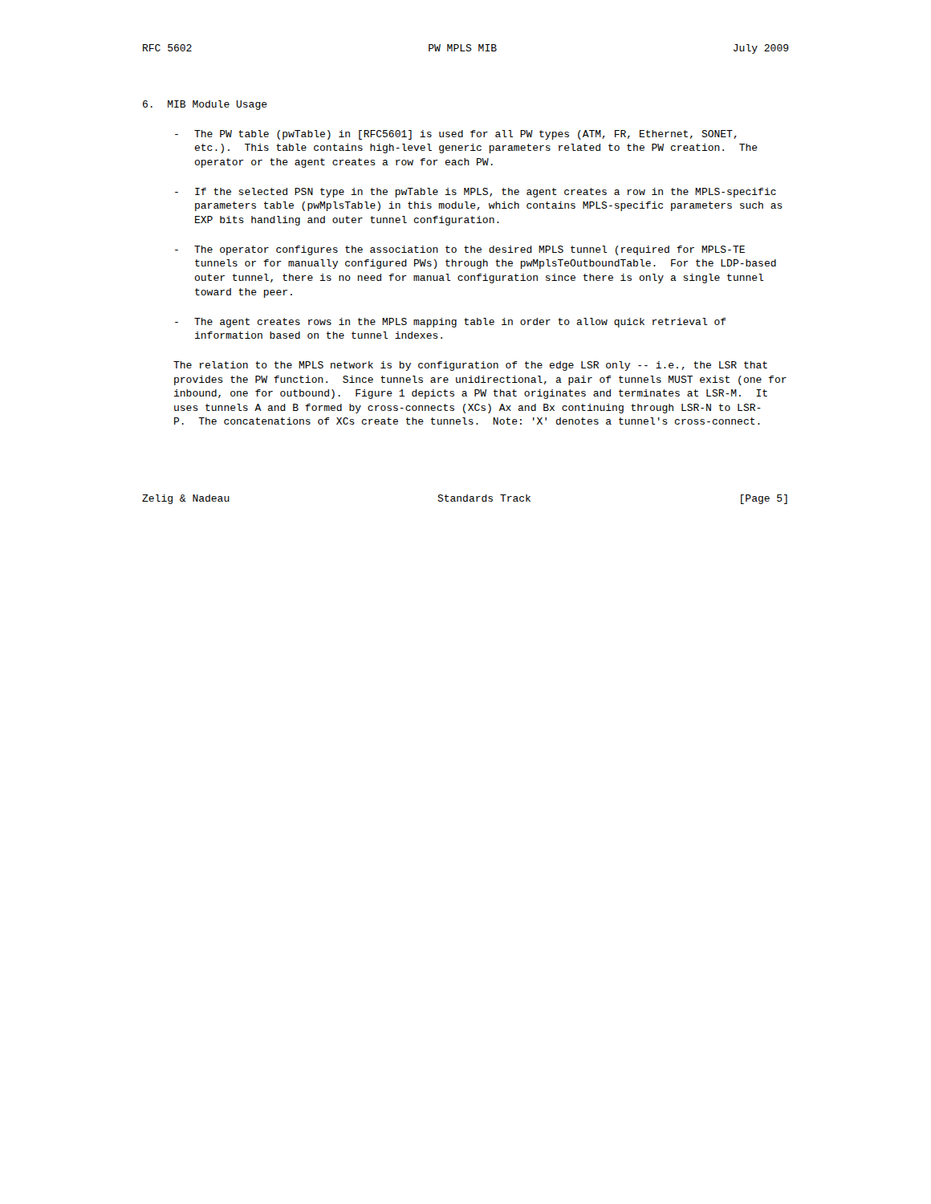RFC 5602 PW MPLS MIB July 2009
6. MIB Module Usage
The PW table (pwTable) in [RFC5601] is used for all PW types (ATM, FR, Ethernet, SONET, etc.). This table contains high-level generic parameters related to the PW creation. The operator or the agent creates a row for each PW.
If the selected PSN type in the pwTable is MPLS, the agent creates a row in the MPLS-specific parameters table (pwMplsTable) in this module, which contains MPLS-specific parameters such as EXP bits handling and outer tunnel configuration.
The operator configures the association to the desired MPLS tunnel (required for MPLS-TE tunnels or for manually configured PWs) through the pwMplsTeOutboundTable. For the LDP-based outer tunnel, there is no need for manual configuration since there is only a single tunnel toward the peer.
The agent creates rows in the MPLS mapping table in order to allow quick retrieval of information based on the tunnel indexes.
The relation to the MPLS network is by configuration of the edge LSR only -- i.e., the LSR that provides the PW function. Since tunnels are unidirectional, a pair of tunnels MUST exist (one for inbound, one for outbound). Figure 1 depicts a PW that originates and terminates at LSR-M. It uses tunnels A and B formed by cross-connects (XCs) Ax and Bx continuing through LSR-N to LSR-P. The concatenations of XCs create the tunnels. Note: 'X' denotes a tunnel's cross-connect.
Zelig & Nadeau Standards Track [Page 5]